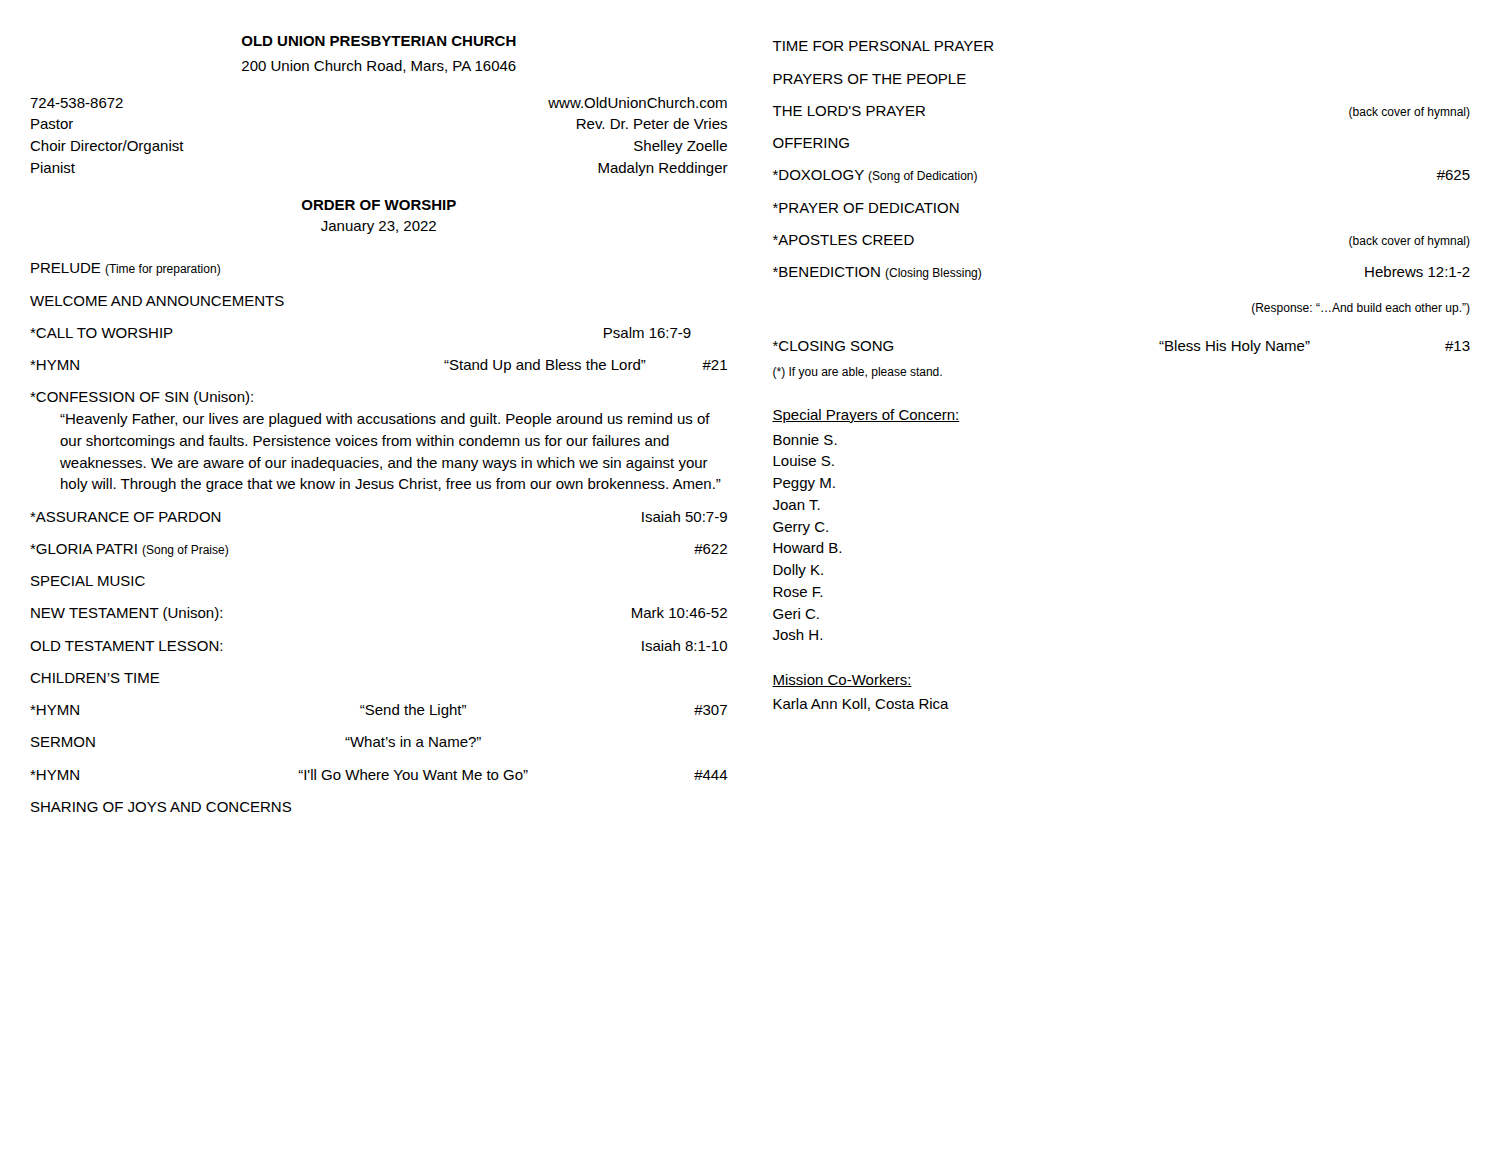Old Union Presbyterian Church
200 Union Church Road, Mars, PA 16046
| 724-538-8672 | www.OldUnionChurch.com |
| Pastor | Rev. Dr. Peter de Vries |
| Choir Director/Organist | Shelley Zoelle |
| Pianist | Madalyn Reddinger |
Order of Worship
January 23, 2022
| PRELUDE (Time for preparation) | |
| WELCOME AND ANNOUNCEMENTS | |
| *CALL TO WORSHIP | Psalm 16:7-9 |
| *HYMN | “Stand Up and Bless the Lord” | #21 |
*CONFESSION OF SIN (Unison): “Heavenly Father, our lives are plagued with accusations and guilt. People around us remind us of our shortcomings and faults. Persistence voices from within condemn us for our failures and weaknesses. We are aware of our inadequacies, and the many ways in which we sin against your holy will. Through the grace that we know in Jesus Christ, free us from our own brokenness. Amen.”
| *ASSURANCE OF PARDON | Isaiah 50:7-9 |
| *GLORIA PATRI (Song of Praise) | #622 |
| SPECIAL MUSIC | |
| NEW TESTAMENT (Unison): | Mark 10:46-52 |
| OLD TESTAMENT LESSON: | Isaiah 8:1-10 |
| CHILDREN’S TIME | |
| *HYMN | “Send the Light” | #307 |
| SERMON | “What’s in a Name?” | |
| *HYMN | “I'll Go Where You Want Me to Go” | #444 |
| SHARING OF JOYS AND CONCERNS |
| TIME FOR PERSONAL PRAYER | |
| PRAYERS OF THE PEOPLE | |
| THE LORD'S PRAYER | (back cover of hymnal) |
| OFFERING | |
| *DOXOLOGY (Song of Dedication) | #625 |
| *PRAYER OF DEDICATION | |
| *APOSTLES CREED | (back cover of hymnal) |
| *BENEDICTION (Closing Blessing) | Hebrews 12:1-2 |
(Response: “…And build each other up.”)
| *CLOSING SONG | “Bless His Holy Name” | #13 |
(*) If you are able, please stand.
Special Prayers of Concern:
Bonnie S.
Louise S.
Peggy M.
Joan T.
Gerry C.
Howard B.
Dolly K.
Rose F.
Geri C.
Josh H.
Mission Co-Workers:
Karla Ann Koll, Costa Rica